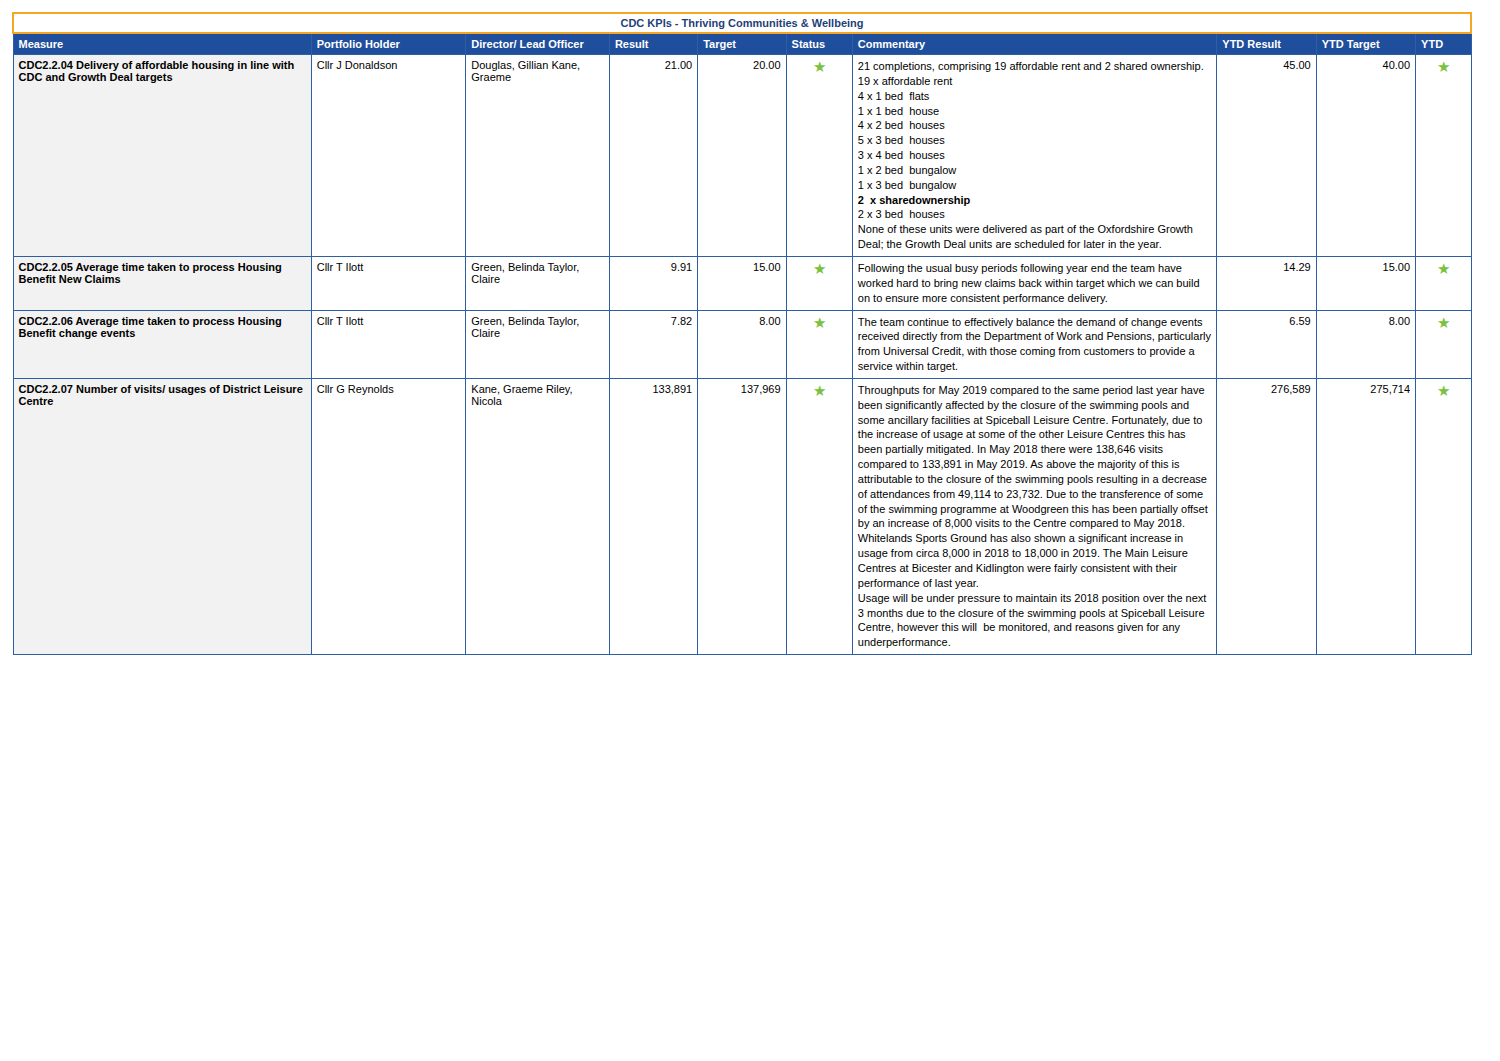| CDC KPIs - Thriving Communities & Wellbeing |
| Measure | Portfolio Holder | Director/ Lead Officer | Result | Target | Status | Commentary | YTD Result | YTD Target | YTD |
| CDC2.2.04 Delivery of affordable housing in line with CDC and Growth Deal targets | Cllr J Donaldson | Douglas, Gillian Kane, Graeme | 21.00 | 20.00 | ★ | 21 completions, comprising 19 affordable rent and 2 shared ownership. 19 x affordable rent 4 x 1 bed flats 1 x 1 bed house 4 x 2 bed houses 5 x 3 bed houses 3 x 4 bed houses 1 x 2 bed bungalow 1 x 3 bed bungalow 2 x sharedownership 2 x 3 bed houses None of these units were delivered as part of the Oxfordshire Growth Deal; the Growth Deal units are scheduled for later in the year. | 45.00 | 40.00 | ★ |
| CDC2.2.05 Average time taken to process Housing Benefit New Claims | Cllr T Ilott | Green, Belinda Taylor, Claire | 9.91 | 15.00 | ★ | Following the usual busy periods following year end the team have worked hard to bring new claims back within target which we can build on to ensure more consistent performance delivery. | 14.29 | 15.00 | ★ |
| CDC2.2.06 Average time taken to process Housing Benefit change events | Cllr T Ilott | Green, Belinda Taylor, Claire | 7.82 | 8.00 | ★ | The team continue to effectively balance the demand of change events received directly from the Department of Work and Pensions, particularly from Universal Credit, with those coming from customers to provide a service within target. | 6.59 | 8.00 | ★ |
| CDC2.2.07 Number of visits/ usages of District Leisure Centre | Cllr G Reynolds | Kane, Graeme Riley, Nicola | 133,891 | 137,969 | ★ | Throughputs for May 2019 compared to the same period last year have been significantly affected by the closure of the swimming pools and some ancillary facilities at Spiceball Leisure Centre. Fortunately, due to the increase of usage at some of the other Leisure Centres this has been partially mitigated. In May 2018 there were 138,646 visits compared to 133,891 in May 2019. As above the majority of this is attributable to the closure of the swimming pools resulting in a decrease of attendances from 49,114 to 23,732. Due to the transference of some of the swimming programme at Woodgreen this has been partially offset by an increase of 8,000 visits to the Centre compared to May 2018. Whitelands Sports Ground has also shown a significant increase in usage from circa 8,000 in 2018 to 18,000 in 2019. The Main Leisure Centres at Bicester and Kidlington were fairly consistent with their performance of last year. Usage will be under pressure to maintain its 2018 position over the next 3 months due to the closure of the swimming pools at Spiceball Leisure Centre, however this will be monitored, and reasons given for any underperformance. | 276,589 | 275,714 | ★ |